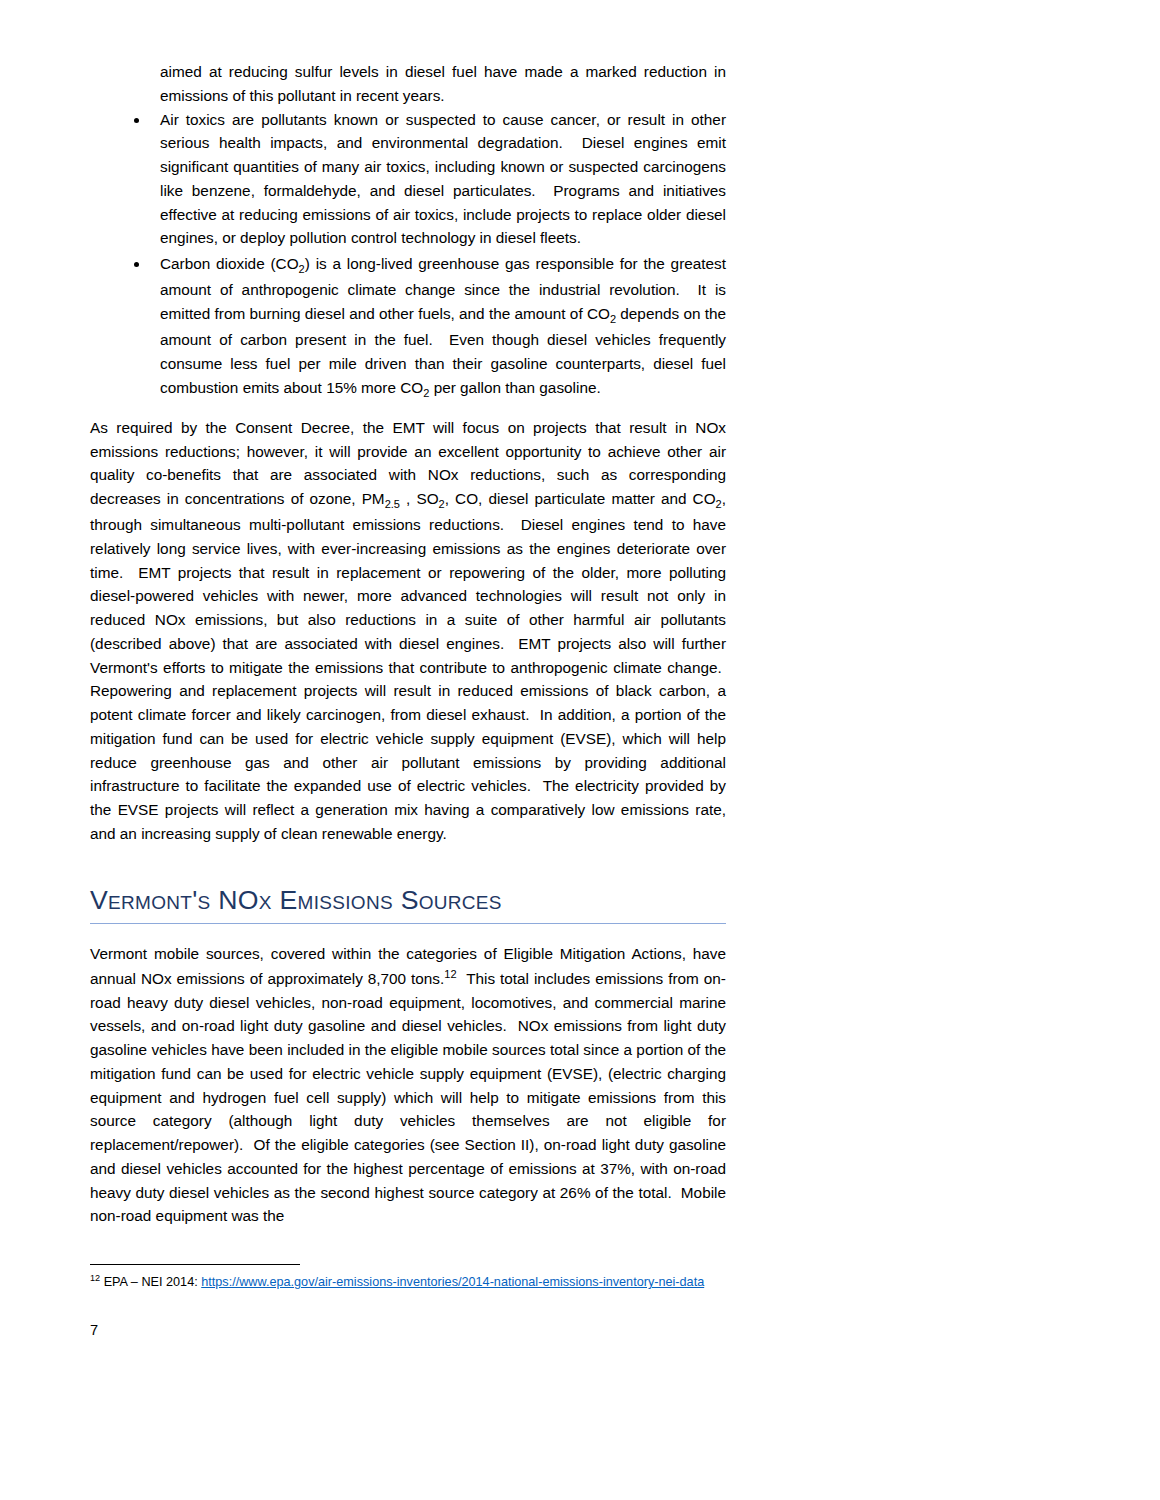aimed at reducing sulfur levels in diesel fuel have made a marked reduction in emissions of this pollutant in recent years.
Air toxics are pollutants known or suspected to cause cancer, or result in other serious health impacts, and environmental degradation. Diesel engines emit significant quantities of many air toxics, including known or suspected carcinogens like benzene, formaldehyde, and diesel particulates. Programs and initiatives effective at reducing emissions of air toxics, include projects to replace older diesel engines, or deploy pollution control technology in diesel fleets.
Carbon dioxide (CO2) is a long-lived greenhouse gas responsible for the greatest amount of anthropogenic climate change since the industrial revolution. It is emitted from burning diesel and other fuels, and the amount of CO2 depends on the amount of carbon present in the fuel. Even though diesel vehicles frequently consume less fuel per mile driven than their gasoline counterparts, diesel fuel combustion emits about 15% more CO2 per gallon than gasoline.
As required by the Consent Decree, the EMT will focus on projects that result in NOx emissions reductions; however, it will provide an excellent opportunity to achieve other air quality co-benefits that are associated with NOx reductions, such as corresponding decreases in concentrations of ozone, PM2.5 , SO2, CO, diesel particulate matter and CO2, through simultaneous multi-pollutant emissions reductions. Diesel engines tend to have relatively long service lives, with ever-increasing emissions as the engines deteriorate over time. EMT projects that result in replacement or repowering of the older, more polluting diesel-powered vehicles with newer, more advanced technologies will result not only in reduced NOx emissions, but also reductions in a suite of other harmful air pollutants (described above) that are associated with diesel engines. EMT projects also will further Vermont's efforts to mitigate the emissions that contribute to anthropogenic climate change. Repowering and replacement projects will result in reduced emissions of black carbon, a potent climate forcer and likely carcinogen, from diesel exhaust. In addition, a portion of the mitigation fund can be used for electric vehicle supply equipment (EVSE), which will help reduce greenhouse gas and other air pollutant emissions by providing additional infrastructure to facilitate the expanded use of electric vehicles. The electricity provided by the EVSE projects will reflect a generation mix having a comparatively low emissions rate, and an increasing supply of clean renewable energy.
Vermont's NOx Emissions Sources
Vermont mobile sources, covered within the categories of Eligible Mitigation Actions, have annual NOx emissions of approximately 8,700 tons.12 This total includes emissions from on-road heavy duty diesel vehicles, non-road equipment, locomotives, and commercial marine vessels, and on-road light duty gasoline and diesel vehicles. NOx emissions from light duty gasoline vehicles have been included in the eligible mobile sources total since a portion of the mitigation fund can be used for electric vehicle supply equipment (EVSE), (electric charging equipment and hydrogen fuel cell supply) which will help to mitigate emissions from this source category (although light duty vehicles themselves are not eligible for replacement/repower). Of the eligible categories (see Section II), on-road light duty gasoline and diesel vehicles accounted for the highest percentage of emissions at 37%, with on-road heavy duty diesel vehicles as the second highest source category at 26% of the total. Mobile non-road equipment was the
12 EPA – NEI 2014: https://www.epa.gov/air-emissions-inventories/2014-national-emissions-inventory-nei-data
7